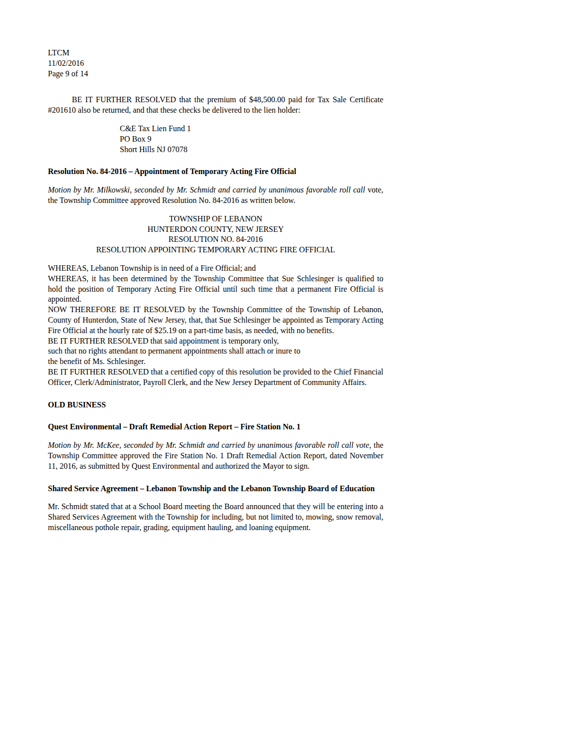LTCM
11/02/2016
Page 9 of 14
BE IT FURTHER RESOLVED that the premium of $48,500.00 paid for Tax Sale Certificate #201610 also be returned, and that these checks be delivered to the lien holder:
C&E Tax Lien Fund 1
PO Box 9
Short Hills NJ 07078
Resolution No. 84-2016 – Appointment of Temporary Acting Fire Official
Motion by Mr. Milkowski, seconded by Mr. Schmidt and carried by unanimous favorable roll call vote, the Township Committee approved Resolution No. 84-2016 as written below.
TOWNSHIP OF LEBANON
HUNTERDON COUNTY, NEW JERSEY
RESOLUTION NO. 84-2016
RESOLUTION APPOINTING TEMPORARY ACTING FIRE OFFICIAL
WHEREAS, Lebanon Township is in need of a Fire Official; and
WHEREAS, it has been determined by the Township Committee that Sue Schlesinger is qualified to hold the position of Temporary Acting Fire Official until such time that a permanent Fire Official is appointed.
NOW THEREFORE BE IT RESOLVED by the Township Committee of the Township of Lebanon, County of Hunterdon, State of New Jersey, that, that Sue Schlesinger be appointed as Temporary Acting Fire Official at the hourly rate of $25.19 on a part-time basis, as needed, with no benefits.
BE IT FURTHER RESOLVED that said appointment is temporary only,
such that no rights attendant to permanent appointments shall attach or inure to
the benefit of Ms. Schlesinger.
BE IT FURTHER RESOLVED that a certified copy of this resolution be provided to the Chief Financial Officer, Clerk/Administrator, Payroll Clerk, and the New Jersey Department of Community Affairs.
OLD BUSINESS
Quest Environmental – Draft Remedial Action Report – Fire Station No. 1
Motion by Mr. McKee, seconded by Mr. Schmidt and carried by unanimous favorable roll call vote, the Township Committee approved the Fire Station No. 1 Draft Remedial Action Report, dated November 11, 2016, as submitted by Quest Environmental and authorized the Mayor to sign.
Shared Service Agreement – Lebanon Township and the Lebanon Township Board of Education
Mr. Schmidt stated that at a School Board meeting the Board announced that they will be entering into a Shared Services Agreement with the Township for including, but not limited to, mowing, snow removal, miscellaneous pothole repair, grading, equipment hauling, and loaning equipment.